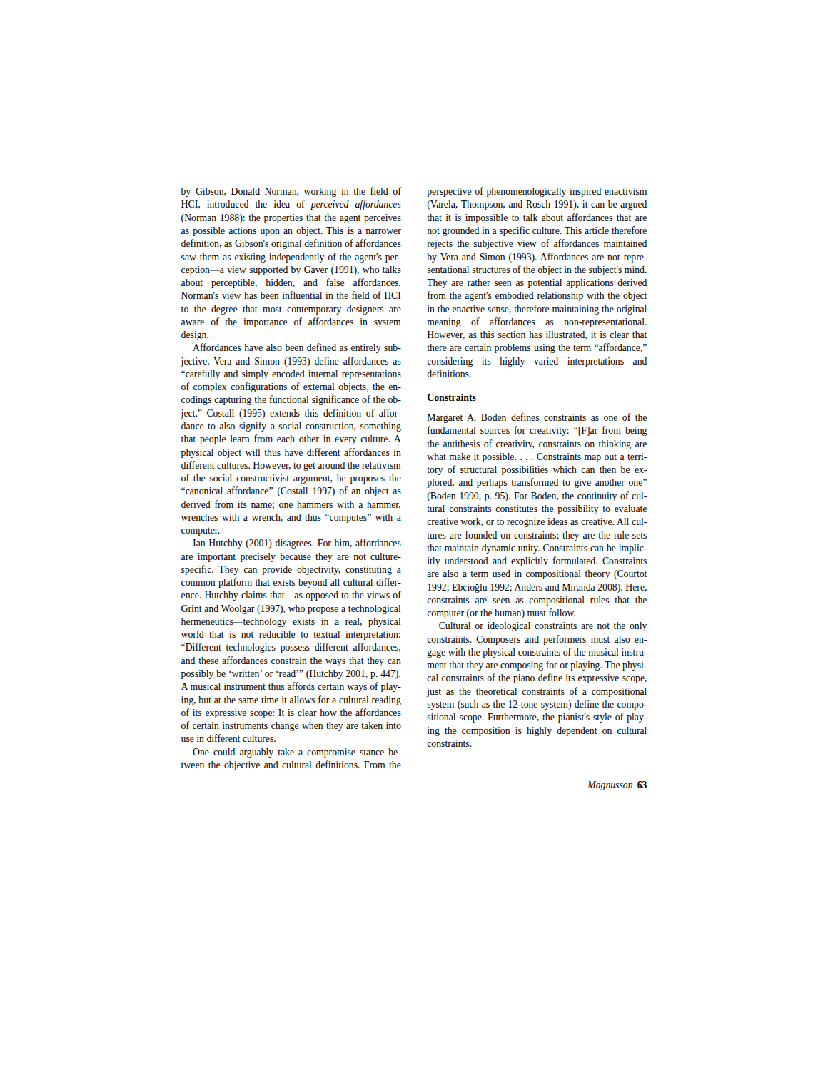by Gibson, Donald Norman, working in the field of HCI, introduced the idea of perceived affordances (Norman 1988): the properties that the agent perceives as possible actions upon an object. This is a narrower definition, as Gibson's original definition of affordances saw them as existing independently of the agent's perception—a view supported by Gaver (1991), who talks about perceptible, hidden, and false affordances. Norman's view has been influential in the field of HCI to the degree that most contemporary designers are aware of the importance of affordances in system design.
Affordances have also been defined as entirely subjective. Vera and Simon (1993) define affordances as “carefully and simply encoded internal representations of complex configurations of external objects, the encodings capturing the functional significance of the object.” Costall (1995) extends this definition of affordance to also signify a social construction, something that people learn from each other in every culture. A physical object will thus have different affordances in different cultures. However, to get around the relativism of the social constructivist argument, he proposes the “canonical affordance” (Costall 1997) of an object as derived from its name; one hammers with a hammer, wrenches with a wrench, and thus “computes” with a computer.
Ian Hutchby (2001) disagrees. For him, affordances are important precisely because they are not culture-specific. They can provide objectivity, constituting a common platform that exists beyond all cultural difference. Hutchby claims that—as opposed to the views of Grint and Woolgar (1997), who propose a technological hermeneutics—technology exists in a real, physical world that is not reducible to textual interpretation: “Different technologies possess different affordances, and these affordances constrain the ways that they can possibly be ‘written’ or ‘read’” (Hutchby 2001, p. 447). A musical instrument thus affords certain ways of playing, but at the same time it allows for a cultural reading of its expressive scope: It is clear how the affordances of certain instruments change when they are taken into use in different cultures.
One could arguably take a compromise stance between the objective and cultural definitions. From the perspective of phenomenologically inspired enactivism (Varela, Thompson, and Rosch 1991), it can be argued that it is impossible to talk about affordances that are not grounded in a specific culture. This article therefore rejects the subjective view of affordances maintained by Vera and Simon (1993). Affordances are not representational structures of the object in the subject's mind. They are rather seen as potential applications derived from the agent's embodied relationship with the object in the enactive sense, therefore maintaining the original meaning of affordances as non-representational. However, as this section has illustrated, it is clear that there are certain problems using the term “affordance,” considering its highly varied interpretations and definitions.
Constraints
Margaret A. Boden defines constraints as one of the fundamental sources for creativity: “[F]ar from being the antithesis of creativity, constraints on thinking are what make it possible. . . . Constraints map out a territory of structural possibilities which can then be explored, and perhaps transformed to give another one” (Boden 1990, p. 95). For Boden, the continuity of cultural constraints constitutes the possibility to evaluate creative work, or to recognize ideas as creative. All cultures are founded on constraints; they are the rule-sets that maintain dynamic unity. Constraints can be implicitly understood and explicitly formulated. Constraints are also a term used in compositional theory (Courtot 1992; Ebcioğlu 1992; Anders and Miranda 2008). Here, constraints are seen as compositional rules that the computer (or the human) must follow.
Cultural or ideological constraints are not the only constraints. Composers and performers must also engage with the physical constraints of the musical instrument that they are composing for or playing. The physical constraints of the piano define its expressive scope, just as the theoretical constraints of a compositional system (such as the 12-tone system) define the compositional scope. Furthermore, the pianist's style of playing the composition is highly dependent on cultural constraints.
Magnusson 63